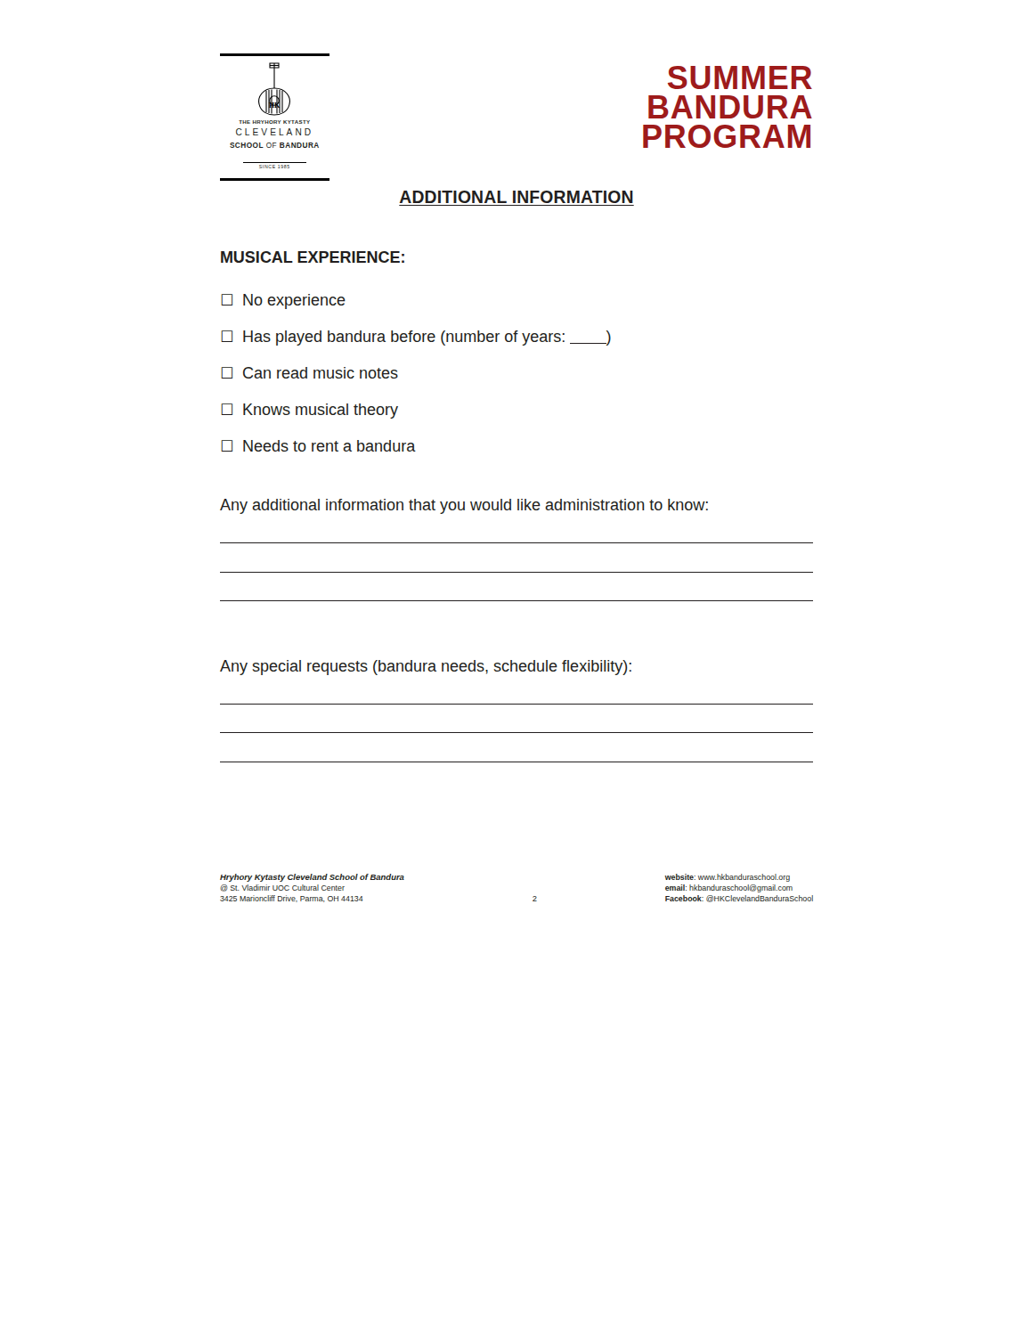HK
The Hryhory Kytasty
Cleveland
School of Bandura
SINCE 1985
Summer
Bandura
Program
ADDITIONAL INFORMATION
MUSICAL EXPERIENCE:
☐No experience
☐Has played bandura before (number of years: )
☐Can read music notes
☐Knows musical theory
☐Needs to rent a bandura
Any additional information that you would like administration to know:
Any special requests (bandura needs, schedule flexibility):
Hryhory Kytasty Cleveland School of Bandura
@ St. Vladimir UOC Cultural Center
3425 Marioncliff Drive, Parma, OH 44134
2
website: www.hkbanduraschool.org
email: hkbanduraschool@gmail.com
Facebook: @HKClevelandBanduraSchool